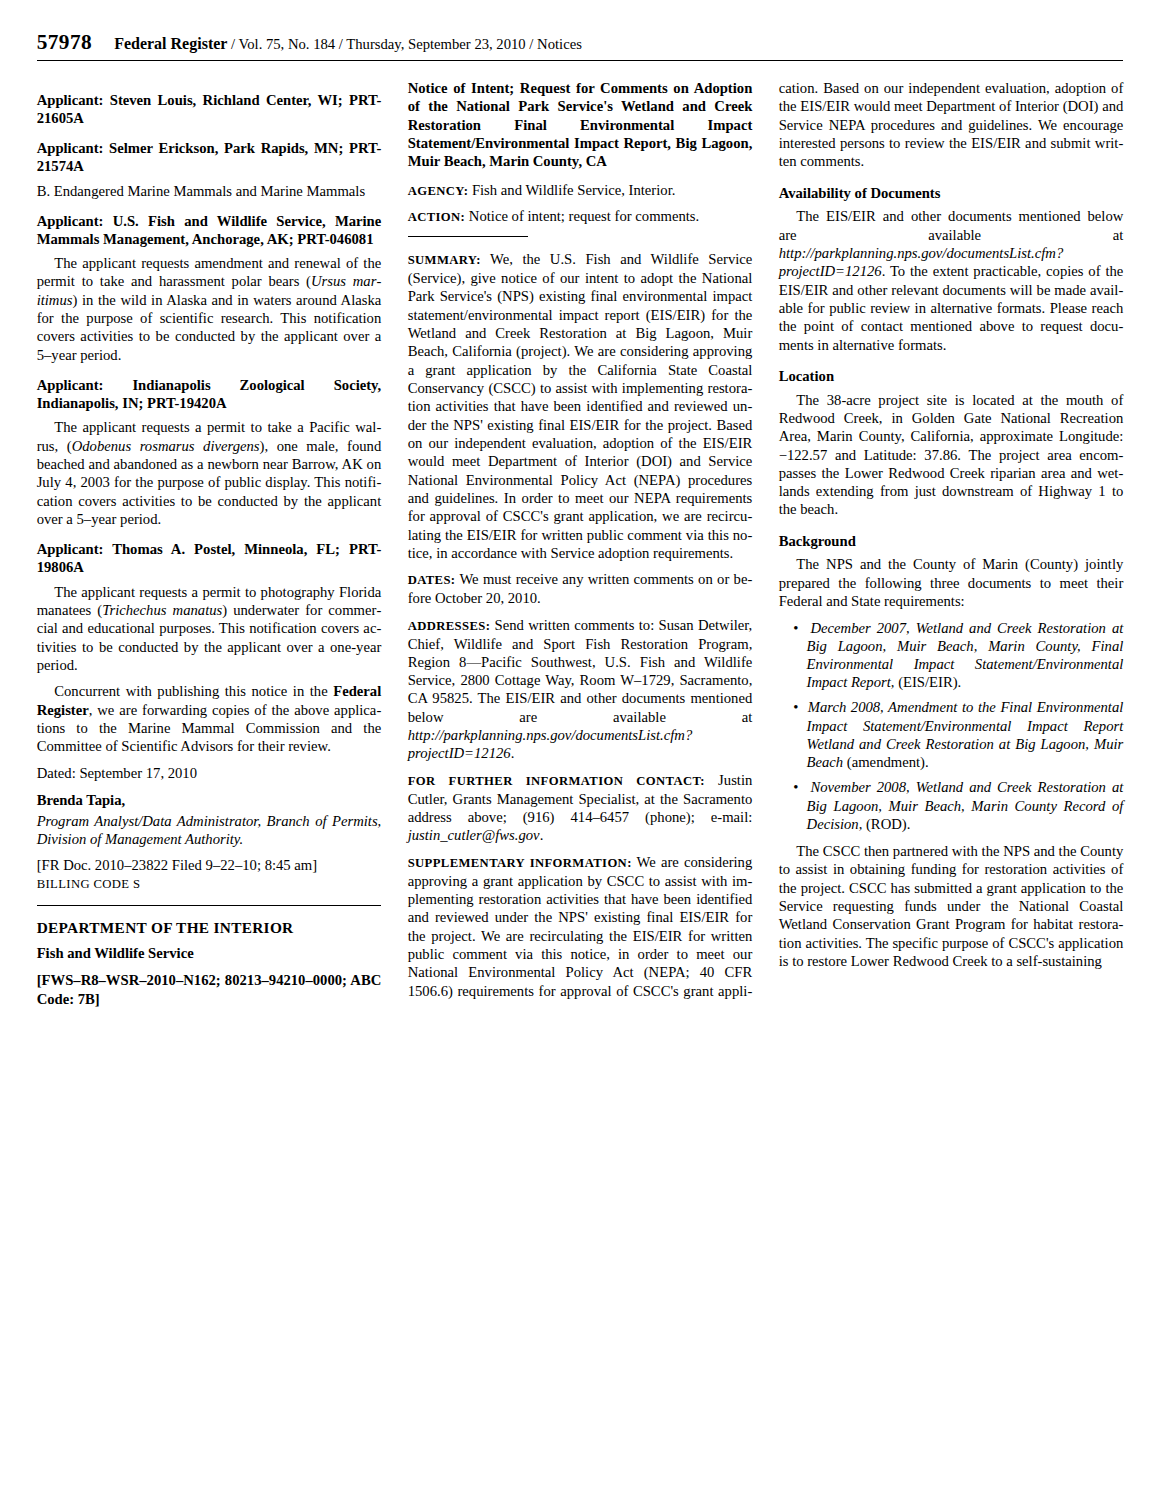57978 Federal Register / Vol. 75, No. 184 / Thursday, September 23, 2010 / Notices
Applicant: Steven Louis, Richland Center, WI; PRT-21605A
Applicant: Selmer Erickson, Park Rapids, MN; PRT-21574A
B. Endangered Marine Mammals and Marine Mammals
Applicant: U.S. Fish and Wildlife Service, Marine Mammals Management, Anchorage, AK; PRT-046081
The applicant requests amendment and renewal of the permit to take and harassment polar bears (Ursus maritimus) in the wild in Alaska and in waters around Alaska for the purpose of scientific research. This notification covers activities to be conducted by the applicant over a 5–year period.
Applicant: Indianapolis Zoological Society, Indianapolis, IN; PRT-19420A
The applicant requests a permit to take a Pacific walrus, (Odobenus rosmarus divergens), one male, found beached and abandoned as a newborn near Barrow, AK on July 4, 2003 for the purpose of public display. This notification covers activities to be conducted by the applicant over a 5–year period.
Applicant: Thomas A. Postel, Minneola, FL; PRT-19806A
The applicant requests a permit to photography Florida manatees (Trichechus manatus) underwater for commercial and educational purposes. This notification covers activities to be conducted by the applicant over a one-year period.
Concurrent with publishing this notice in the Federal Register, we are forwarding copies of the above applications to the Marine Mammal Commission and the Committee of Scientific Advisors for their review.
Dated: September 17, 2010
Brenda Tapia,
Program Analyst/Data Administrator, Branch of Permits, Division of Management Authority.
[FR Doc. 2010–23822 Filed 9–22–10; 8:45 am]
BILLING CODE S
DEPARTMENT OF THE INTERIOR
Fish and Wildlife Service
[FWS–R8–WSR–2010–N162; 80213–94210–0000; ABC Code: 7B]
Notice of Intent; Request for Comments on Adoption of the National Park Service's Wetland and Creek Restoration Final Environmental Impact Statement/Environmental Impact Report, Big Lagoon, Muir Beach, Marin County, CA
AGENCY: Fish and Wildlife Service, Interior.
ACTION: Notice of intent; request for comments.
SUMMARY: We, the U.S. Fish and Wildlife Service (Service), give notice of our intent to adopt the National Park Service's (NPS) existing final environmental impact statement/environmental impact report (EIS/EIR) for the Wetland and Creek Restoration at Big Lagoon, Muir Beach, California (project). We are considering approving a grant application by the California State Coastal Conservancy (CSCC) to assist with implementing restoration activities that have been identified and reviewed under the NPS' existing final EIS/EIR for the project. Based on our independent evaluation, adoption of the EIS/EIR would meet Department of Interior (DOI) and Service National Environmental Policy Act (NEPA) procedures and guidelines. In order to meet our NEPA requirements for approval of CSCC's grant application, we are recirculating the EIS/EIR for written public comment via this notice, in accordance with Service adoption requirements.
DATES: We must receive any written comments on or before October 20, 2010.
ADDRESSES: Send written comments to: Susan Detwiler, Chief, Wildlife and Sport Fish Restoration Program, Region 8—Pacific Southwest, U.S. Fish and Wildlife Service, 2800 Cottage Way, Room W–1729, Sacramento, CA 95825. The EIS/EIR and other documents mentioned below are available at http://parkplanning.nps.gov/documentsList.cfm?projectID=12126.
FOR FURTHER INFORMATION CONTACT: Justin Cutler, Grants Management Specialist, at the Sacramento address above; (916) 414–6457 (phone); e-mail: justin_cutler@fws.gov.
SUPPLEMENTARY INFORMATION: We are considering approving a grant application by CSCC to assist with implementing restoration activities that have been identified and reviewed under the NPS' existing final EIS/EIR for the project. We are recirculating the EIS/EIR for written public comment via this notice, in order to meet our National Environmental Policy Act (NEPA; 40 CFR 1506.6) requirements for approval of CSCC's grant application. Based on our independent evaluation, adoption of the EIS/EIR would meet Department of Interior (DOI) and Service NEPA procedures and guidelines. We encourage interested persons to review the EIS/EIR and submit written comments.
Availability of Documents
The EIS/EIR and other documents mentioned below are available at http://parkplanning.nps.gov/documentsList.cfm?projectID=12126. To the extent practicable, copies of the EIS/EIR and other relevant documents will be made available for public review in alternative formats. Please reach the point of contact mentioned above to request documents in alternative formats.
Location
The 38-acre project site is located at the mouth of Redwood Creek, in Golden Gate National Recreation Area, Marin County, California, approximate Longitude: −122.57 and Latitude: 37.86. The project area encompasses the Lower Redwood Creek riparian area and wetlands extending from just downstream of Highway 1 to the beach.
Background
The NPS and the County of Marin (County) jointly prepared the following three documents to meet their Federal and State requirements:
December 2007, Wetland and Creek Restoration at Big Lagoon, Muir Beach, Marin County, Final Environmental Impact Statement/Environmental Impact Report, (EIS/EIR).
March 2008, Amendment to the Final Environmental Impact Statement/Environmental Impact Report Wetland and Creek Restoration at Big Lagoon, Muir Beach (amendment).
November 2008, Wetland and Creek Restoration at Big Lagoon, Muir Beach, Marin County Record of Decision, (ROD).
The CSCC then partnered with the NPS and the County to assist in obtaining funding for restoration activities of the project. CSCC has submitted a grant application to the Service requesting funds under the National Coastal Wetland Conservation Grant Program for habitat restoration activities. The specific purpose of CSCC's application is to restore Lower Redwood Creek to a self-sustaining